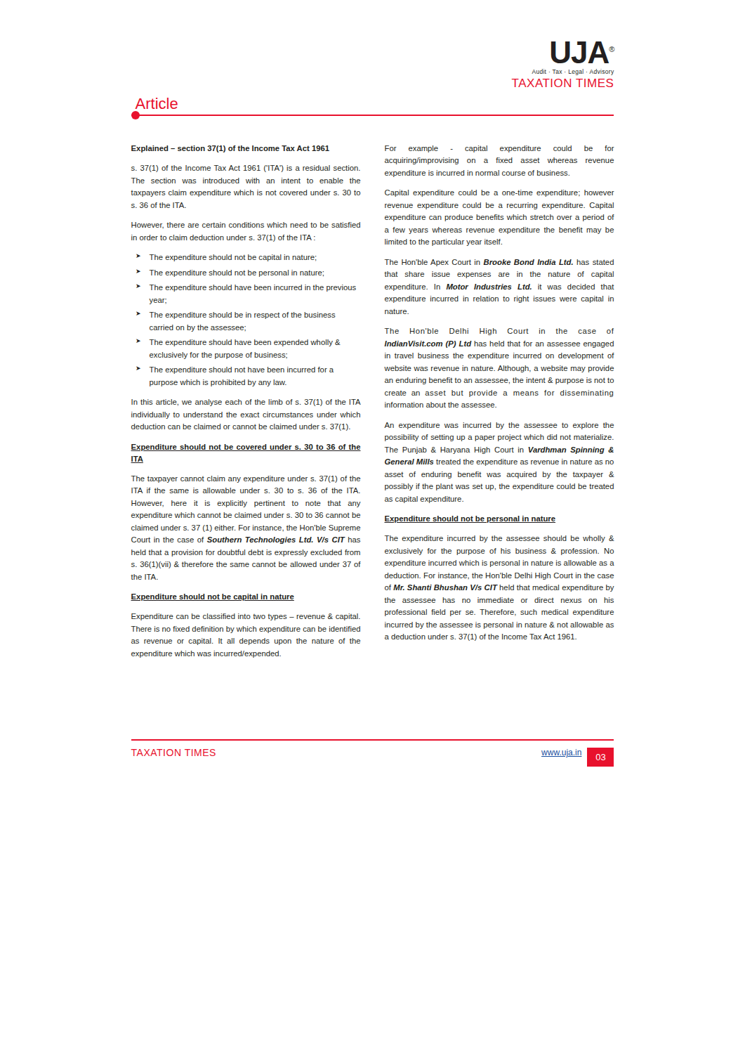UJA®
Audit · Tax · Legal · Advisory
TAXATION TIMES
Article
Explained – section 37(1) of the Income Tax Act 1961
s. 37(1) of the Income Tax Act 1961 ('ITA') is a residual section. The section was introduced with an intent to enable the taxpayers claim expenditure which is not covered under s. 30 to s. 36 of the ITA.
However, there are certain conditions which need to be satisfied in order to claim deduction under s. 37(1) of the ITA :
The expenditure should not be capital in nature;
The expenditure should not be personal in nature;
The expenditure should have been incurred in the previous year;
The expenditure should be in respect of the business carried on by the assessee;
The expenditure should have been expended wholly & exclusively for the purpose of business;
The expenditure should not have been incurred for a purpose which is prohibited by any law.
In this article, we analyse each of the limb of s. 37(1) of the ITA individually to understand the exact circumstances under which deduction can be claimed or cannot be claimed under s. 37(1).
Expenditure should not be covered under s. 30 to 36 of the ITA
The taxpayer cannot claim any expenditure under s. 37(1) of the ITA if the same is allowable under s. 30 to s. 36 of the ITA. However, here it is explicitly pertinent to note that any expenditure which cannot be claimed under s. 30 to 36 cannot be claimed under s. 37 (1) either. For instance, the Hon'ble Supreme Court in the case of Southern Technologies Ltd. V/s CIT has held that a provision for doubtful debt is expressly excluded from s. 36(1)(vii) & therefore the same cannot be allowed under 37 of the ITA.
Expenditure should not be capital in nature
Expenditure can be classified into two types – revenue & capital. There is no fixed definition by which expenditure can be identified as revenue or capital. It all depends upon the nature of the expenditure which was incurred/expended.
For example - capital expenditure could be for acquiring/improvising on a fixed asset whereas revenue expenditure is incurred in normal course of business.
Capital expenditure could be a one-time expenditure; however revenue expenditure could be a recurring expenditure. Capital expenditure can produce benefits which stretch over a period of a few years whereas revenue expenditure the benefit may be limited to the particular year itself.
The Hon'ble Apex Court in Brooke Bond India Ltd. has stated that share issue expenses are in the nature of capital expenditure. In Motor Industries Ltd. it was decided that expenditure incurred in relation to right issues were capital in nature.
The Hon'ble Delhi High Court in the case of IndianVisit.com (P) Ltd has held that for an assessee engaged in travel business the expenditure incurred on development of website was revenue in nature. Although, a website may provide an enduring benefit to an assessee, the intent & purpose is not to create an asset but provide a means for disseminating information about the assessee.
An expenditure was incurred by the assessee to explore the possibility of setting up a paper project which did not materialize. The Punjab & Haryana High Court in Vardhman Spinning & General Mills treated the expenditure as revenue in nature as no asset of enduring benefit was acquired by the taxpayer & possibly if the plant was set up, the expenditure could be treated as capital expenditure.
Expenditure should not be personal in nature
The expenditure incurred by the assessee should be wholly & exclusively for the purpose of his business & profession. No expenditure incurred which is personal in nature is allowable as a deduction. For instance, the Hon'ble Delhi High Court in the case of Mr. Shanti Bhushan V/s CIT held that medical expenditure by the assessee has no immediate or direct nexus on his professional field per se. Therefore, such medical expenditure incurred by the assessee is personal in nature & not allowable as a deduction under s. 37(1) of the Income Tax Act 1961.
TAXATION TIMES
www.uja.in 03